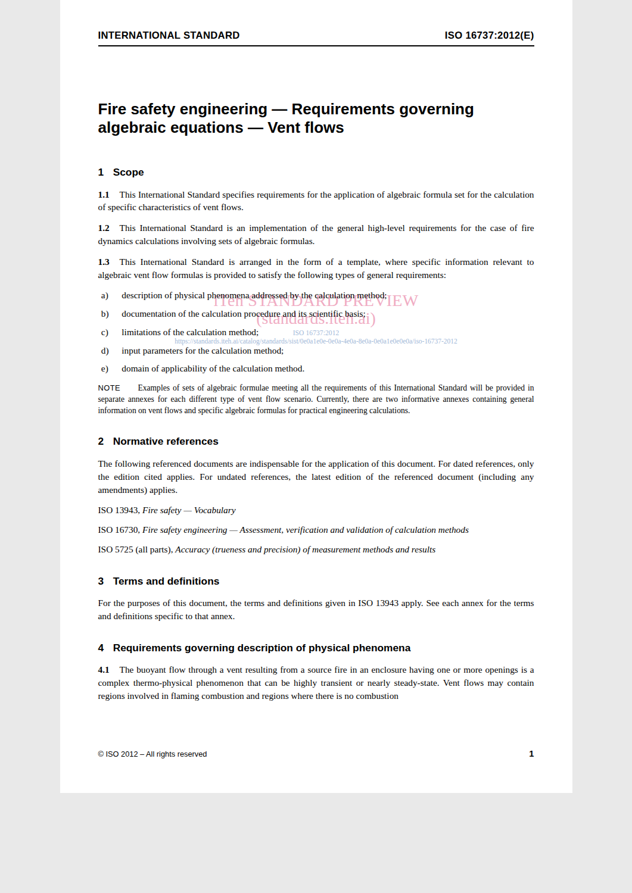INTERNATIONAL STANDARD
ISO 16737:2012(E)
Fire safety engineering — Requirements governing algebraic equations — Vent flows
1 Scope
1.1 This International Standard specifies requirements for the application of algebraic formula set for the calculation of specific characteristics of vent flows.
1.2 This International Standard is an implementation of the general high-level requirements for the case of fire dynamics calculations involving sets of algebraic formulas.
1.3 This International Standard is arranged in the form of a template, where specific information relevant to algebraic vent flow formulas is provided to satisfy the following types of general requirements:
iTeh STANDARD PREVIEW
(standards.iteh.ai)
ISO 16737:2012
https://standards.iteh.ai/catalog/standards/sist/0e0a1e0e-0e0a-4e0a-8e0a-0e0a1e0e0e0a/iso-16737-2012
a) description of physical phenomena addressed by the calculation method;
b) documentation of the calculation procedure and its scientific basis;
c) limitations of the calculation method;
d) input parameters for the calculation method;
e) domain of applicability of the calculation method.
NOTE Examples of sets of algebraic formulae meeting all the requirements of this International Standard will be provided in separate annexes for each different type of vent flow scenario. Currently, there are two informative annexes containing general information on vent flows and specific algebraic formulas for practical engineering calculations.
2 Normative references
The following referenced documents are indispensable for the application of this document. For dated references, only the edition cited applies. For undated references, the latest edition of the referenced document (including any amendments) applies.
ISO 13943, Fire safety — Vocabulary
ISO 16730, Fire safety engineering — Assessment, verification and validation of calculation methods
ISO 5725 (all parts), Accuracy (trueness and precision) of measurement methods and results
3 Terms and definitions
For the purposes of this document, the terms and definitions given in ISO 13943 apply. See each annex for the terms and definitions specific to that annex.
4 Requirements governing description of physical phenomena
4.1 The buoyant flow through a vent resulting from a source fire in an enclosure having one or more openings is a complex thermo-physical phenomenon that can be highly transient or nearly steady-state. Vent flows may contain regions involved in flaming combustion and regions where there is no combustion
© ISO 2012 – All rights reserved
1